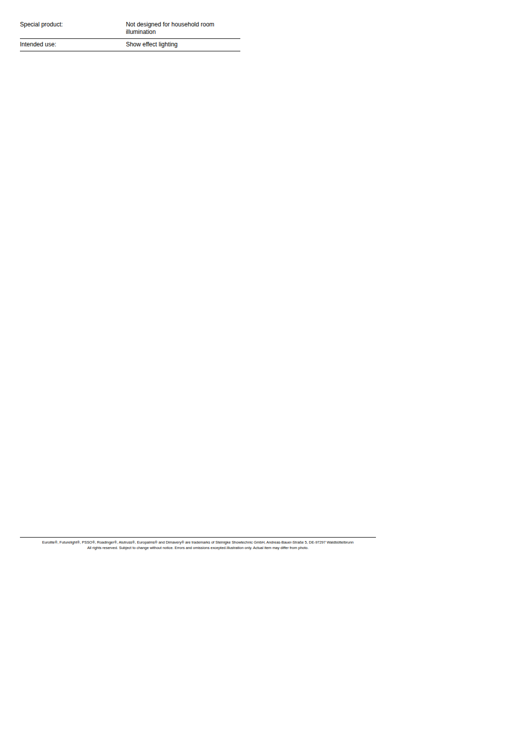| Special product: | Not designed for household room illumination |
| Intended use: | Show effect lighting |
Eurolite®, Futurelight®, PSSO®, Roadinger®, Alutruss®, Europalms® and Dimavery® are trademarks of Steinigke Showtechnic GmbH, Andreas-Bauer-Straße 5, DE-97297 Waldbüttelbrunn
All rights reserved. Subject to change without notice. Errors and omissions excepted.Illustration only. Actual item may differ from photo.